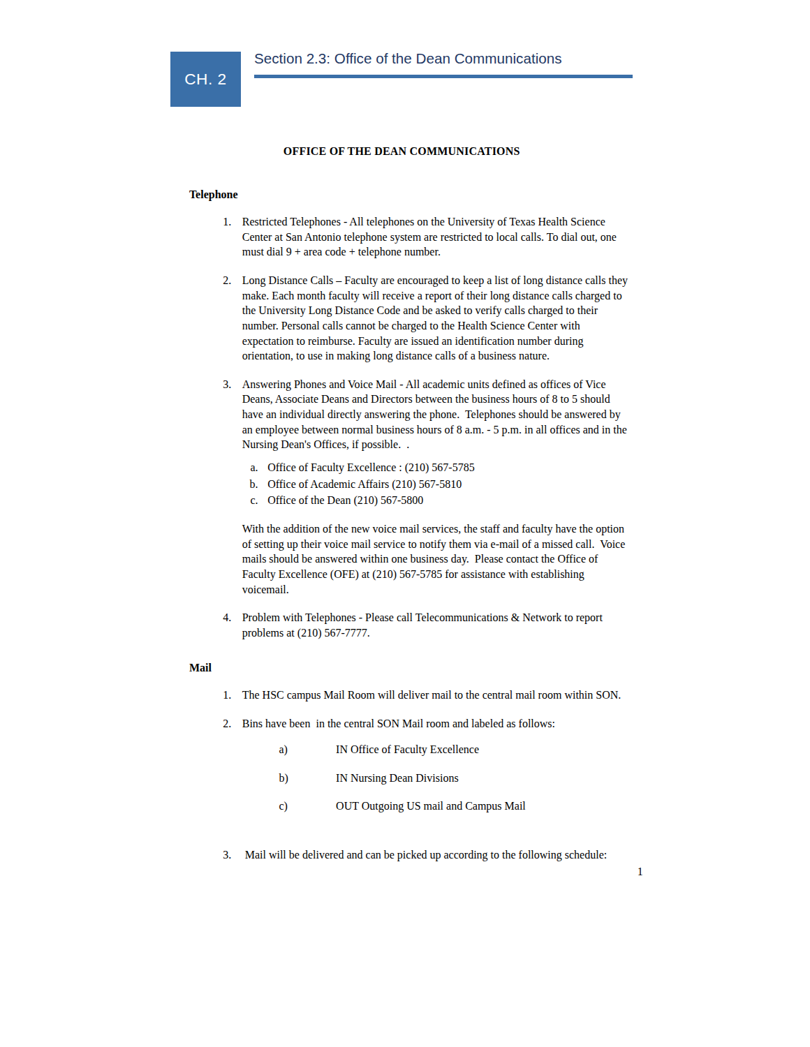CH. 2
Section 2.3: Office of the Dean Communications
OFFICE OF THE DEAN COMMUNICATIONS
Telephone
Restricted Telephones - All telephones on the University of Texas Health Science Center at San Antonio telephone system are restricted to local calls. To dial out, one must dial 9 + area code + telephone number.
Long Distance Calls – Faculty are encouraged to keep a list of long distance calls they make. Each month faculty will receive a report of their long distance calls charged to the University Long Distance Code and be asked to verify calls charged to their number. Personal calls cannot be charged to the Health Science Center with expectation to reimburse. Faculty are issued an identification number during orientation, to use in making long distance calls of a business nature.
Answering Phones and Voice Mail - All academic units defined as offices of Vice Deans, Associate Deans and Directors between the business hours of 8 to 5 should have an individual directly answering the phone. Telephones should be answered by an employee between normal business hours of 8 a.m. - 5 p.m. in all offices and in the Nursing Dean's Offices, if possible. .
Office of Faculty Excellence : (210) 567-5785
Office of Academic Affairs (210) 567-5810
Office of the Dean (210) 567-5800
With the addition of the new voice mail services, the staff and faculty have the option of setting up their voice mail service to notify them via e-mail of a missed call. Voice mails should be answered within one business day. Please contact the Office of Faculty Excellence (OFE) at (210) 567-5785 for assistance with establishing voicemail.
Problem with Telephones - Please call Telecommunications & Network to report problems at (210) 567-7777.
Mail
The HSC campus Mail Room will deliver mail to the central mail room within SON.
Bins have been in the central SON Mail room and labeled as follows:
a) IN Office of Faculty Excellence
b) IN Nursing Dean Divisions
c) OUT Outgoing US mail and Campus Mail
Mail will be delivered and can be picked up according to the following schedule:
1